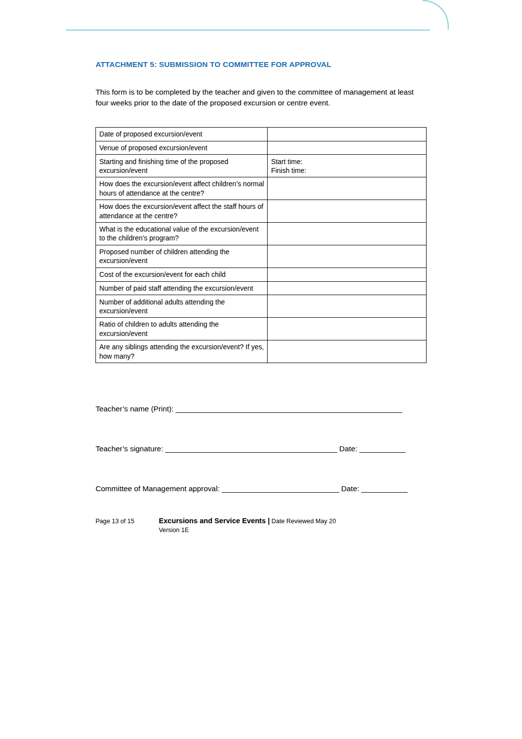Attachment 5: Submission to Committee for Approval
This form is to be completed by the teacher and given to the committee of management at least four weeks prior to the date of the proposed excursion or centre event.
| Date of proposed excursion/event | |
| Venue of proposed excursion/event | |
| Starting and finishing time of the proposed excursion/event | Start time: Finish time: |
| How does the excursion/event affect children’s normal hours of attendance at the centre? | |
| How does the excursion/event affect the staff hours of attendance at the centre? | |
| What is the educational value of the excursion/event to the children’s program? | |
| Proposed number of children attending the excursion/event | |
| Cost of the excursion/event for each child | |
| Number of paid staff attending the excursion/event | |
| Number of additional adults attending the excursion/event | |
| Ratio of children to adults attending the excursion/event | |
| Are any siblings attending the excursion/event? If yes, how many? | |
Teacher’s name (Print): ______________________________________________________
Teacher’s signature: _________________________________________ Date: ___________
Committee of Management approval: ____________________________ Date: ___________
Page 13 of 15 Excursions and Service Events | Date Reviewed May 20
Version 1E